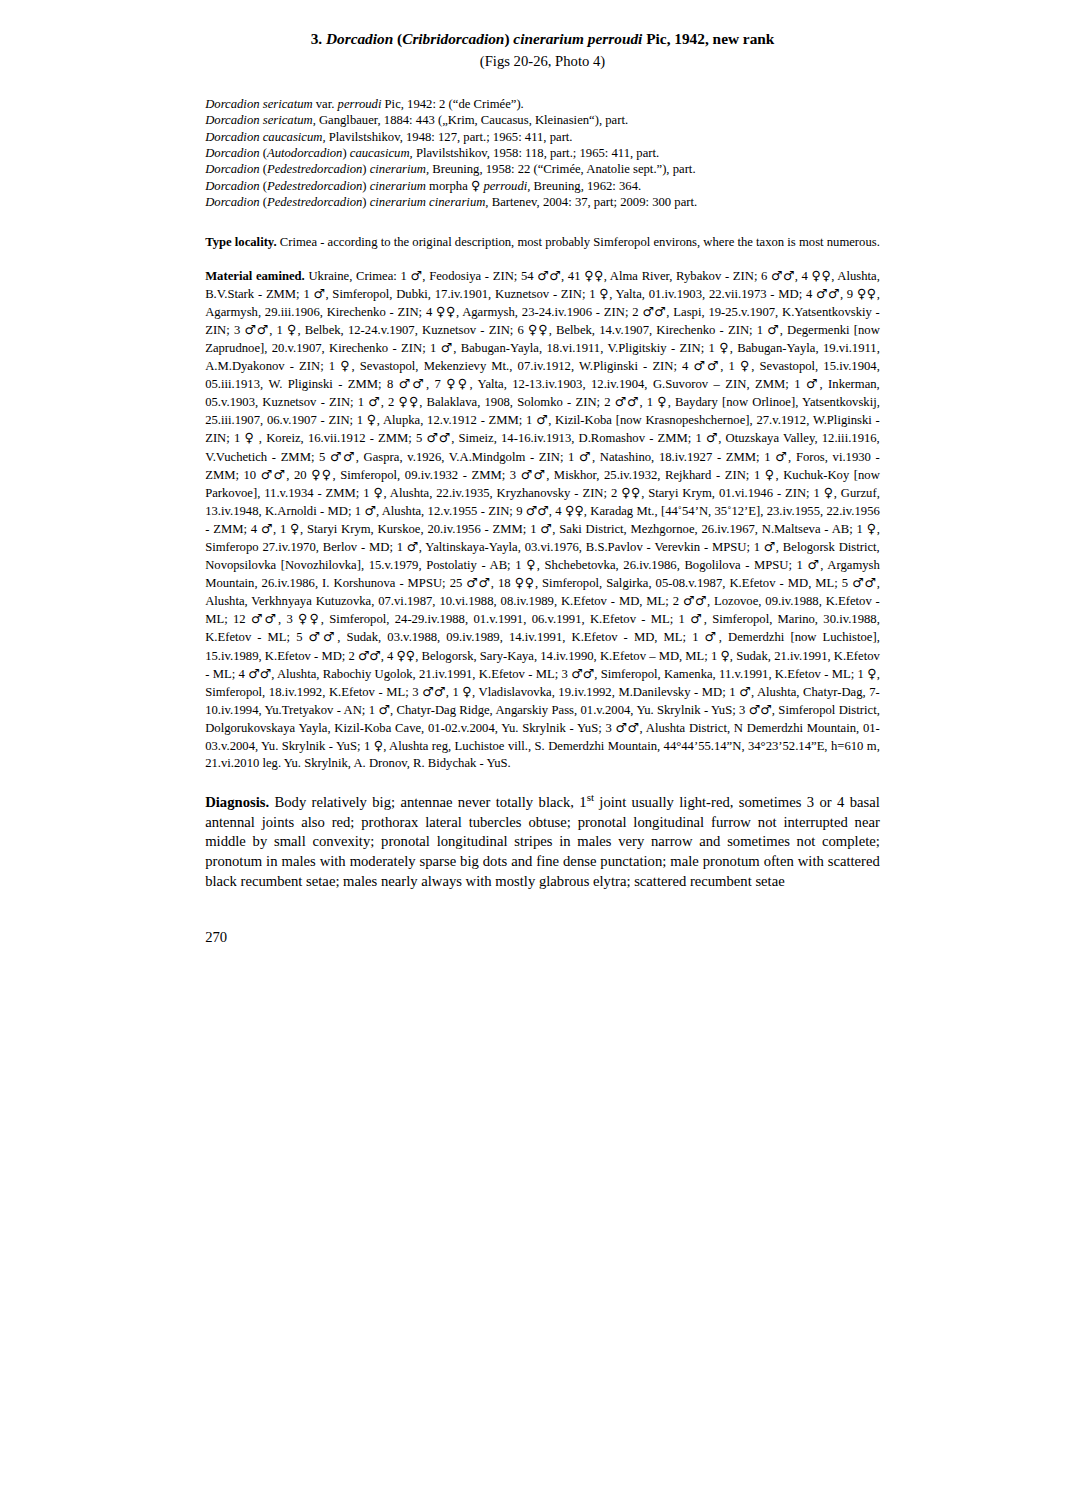3. Dorcadion (Cribridorcadion) cinerarium perroudi Pic, 1942, new rank
(Figs 20-26, Photo 4)
Dorcadion sericatum var. perroudi Pic, 1942: 2 (“de Crimée”).
Dorcadion sericatum, Ganglbauer, 1884: 443 („Krim, Caucasus, Kleinasien“), part.
Dorcadion caucasicum, Plavilstshikov, 1948: 127, part.; 1965: 411, part.
Dorcadion (Autodorcadion) caucasicum, Plavilstshikov, 1958: 118, part.; 1965: 411, part.
Dorcadion (Pedestredorcadion) cinerarium, Breuning, 1958: 22 (“Crimée, Anatolie sept.”), part.
Dorcadion (Pedestredorcadion) cinerarium morpha ♀ perroudi, Breuning, 1962: 364.
Dorcadion (Pedestredorcadion) cinerarium cinerarium, Bartenev, 2004: 37, part; 2009: 300 part.
Type locality. Crimea - according to the original description, most probably Simferopol environs, where the taxon is most numerous.
Material eamined. Ukraine, Crimea: 1 ♂, Feodosiya - ZIN; 54 ♂♂, 41 ♀♀, Alma River, Rybakov - ZIN; 6 ♂♂, 4 ♀♀, Alushta, B.V.Stark - ZMM; 1 ♂, Simferopol, Dubki, 17.iv.1901, Kuznetsov - ZIN; 1 ♀, Yalta, 01.iv.1903, 22.vii.1973 - MD; 4 ♂♂, 9 ♀♀, Agarmysh, 29.iii.1906, Kirechenko - ZIN; 4 ♀♀, Agarmysh, 23-24.iv.1906 - ZIN; 2 ♂♂, Laspi, 19-25.v.1907, K.Yatsentkovskiy - ZIN; 3 ♂♂, 1 ♀, Belbek, 12-24.v.1907, Kuznetsov - ZIN; 6 ♀♀, Belbek, 14.v.1907, Kirechenko - ZIN; 1 ♂, Degermenki [now Zaprudnoe], 20.v.1907, Kirechenko - ZIN; 1 ♂, Babugan-Yayla, 18.vi.1911, V.Pligitskiy - ZIN; 1 ♀, Babugan-Yayla, 19.vi.1911, A.M.Dyakonov - ZIN; 1 ♀, Sevastopol, Mekenzievy Mt., 07.iv.1912, W.Pliginski - ZIN; 4 ♂♂, 1 ♀, Sevastopol, 15.iv.1904, 05.iii.1913, W. Pliginski - ZMM; 8 ♂♂, 7 ♀♀, Yalta, 12-13.iv.1903, 12.iv.1904, G.Suvorov – ZIN, ZMM; 1 ♂, Inkerman, 05.v.1903, Kuznetsov - ZIN; 1 ♂, 2 ♀♀, Balaklava, 1908, Solomko - ZIN; 2 ♂♂, 1 ♀, Baydary [now Orlinoe], Yatsentkovskij, 25.iii.1907, 06.v.1907 - ZIN; 1 ♀, Alupka, 12.v.1912 - ZMM; 1 ♂, Kizil-Koba [now Krasnopeshchernoe], 27.v.1912, W.Pliginski - ZIN; 1 ♀ , Koreiz, 16.vii.1912 - ZMM; 5 ♂♂, Simeiz, 14-16.iv.1913, D.Romashov - ZMM; 1 ♂, Otuzskaya Valley, 12.iii.1916, V.Vuchetich - ZMM; 5 ♂♂, Gaspra, v.1926, V.A.Mindgolm - ZIN; 1 ♂, Natashino, 18.iv.1927 - ZMM; 1 ♂, Foros, vi.1930 - ZMM; 10 ♂♂, 20 ♀♀, Simferopol, 09.iv.1932 - ZMM; 3 ♂♂, Miskhor, 25.iv.1932, Rejkhard - ZIN; 1 ♀, Kuchuk-Koy [now Parkovoe], 11.v.1934 - ZMM; 1 ♀, Alushta, 22.iv.1935, Kryzhanovsky - ZIN; 2 ♀♀, Staryi Krym, 01.vi.1946 - ZIN; 1 ♀, Gurzuf, 13.iv.1948, K.Arnoldi - MD; 1 ♂, Alushta, 12.v.1955 - ZIN; 9 ♂♂, 4 ♀♀, Karadag Mt., [44˚54’N, 35˚12’E], 23.iv.1955, 22.iv.1956 - ZMM; 4 ♂, 1 ♀, Staryi Krym, Kurskoe, 20.iv.1956 - ZMM; 1 ♂, Saki District, Mezhgornoe, 26.iv.1967, N.Maltseva - AB; 1 ♀, Simferopo 27.iv.1970, Berlov - MD; 1 ♂, Yaltinskaya-Yayla, 03.vi.1976, B.S.Pavlov - Verevkin - MPSU; 1 ♂, Belogorsk District, Novopsilovka [Novozhilovka], 15.v.1979, Postolatiy - AB; 1 ♀, Shchebetovka, 26.iv.1986, Bogolilova - MPSU; 1 ♂, Argamysh Mountain, 26.iv.1986, I. Korshunova - MPSU; 25 ♂♂, 18 ♀♀, Simferopol, Salgirka, 05-08.v.1987, K.Efetov - MD, ML; 5 ♂♂, Alushta, Verkhnyaya Kutuzovka, 07.vi.1987, 10.vi.1988, 08.iv.1989, K.Efetov - MD, ML; 2 ♂♂, Lozovoe, 09.iv.1988, K.Efetov - ML; 12 ♂♂, 3 ♀♀, Simferopol, 24-29.iv.1988, 01.v.1991, 06.v.1991, K.Efetov - ML; 1 ♂, Simferopol, Marino, 30.iv.1988, K.Efetov - ML; 5 ♂♂, Sudak, 03.v.1988, 09.iv.1989, 14.iv.1991, K.Efetov - MD, ML; 1 ♂, Demerdzhi [now Luchistoe], 15.iv.1989, K.Efetov - MD; 2 ♂♂, 4 ♀♀, Belogorsk, Sary-Kaya, 14.iv.1990, K.Efetov – MD, ML; 1 ♀, Sudak, 21.iv.1991, K.Efetov - ML; 4 ♂♂, Alushta, Rabochiy Ugolok, 21.iv.1991, K.Efetov - ML; 3 ♂♂, Simferopol, Kamenka, 11.v.1991, K.Efetov - ML; 1 ♀, Simferopol, 18.iv.1992, K.Efetov - ML; 3 ♂♂, 1 ♀, Vladislavovka, 19.iv.1992, M.Danilevsky - MD; 1 ♂, Alushta, Chatyr-Dag, 7-10.iv.1994, Yu.Tretyakov - AN; 1 ♂, Chatyr-Dag Ridge, Angarskiy Pass, 01.v.2004, Yu. Skrylnik - YuS; 3 ♂♂, Simferopol District, Dolgorukovskaya Yayla, Kizil-Koba Cave, 01-02.v.2004, Yu. Skrylnik - YuS; 3 ♂♂, Alushta District, N Demerdzhi Mountain, 01-03.v.2004, Yu. Skrylnik - YuS; 1 ♀, Alushta reg, Luchistoe vill., S. Demerdzhi Mountain, 44°44’55.14”N, 34°23’52.14”E, h=610 m, 21.vi.2010 leg. Yu. Skrylnik, A. Dronov, R. Bidychak - YuS.
Diagnosis. Body relatively big; antennae never totally black, 1st joint usually light-red, sometimes 3 or 4 basal antennal joints also red; prothorax lateral tubercles obtuse; pronotal longitudinal furrow not interrupted near middle by small convexity; pronotal longitudinal stripes in males very narrow and sometimes not complete; pronotum in males with moderately sparse big dots and fine dense punctation; male pronotum often with scattered black recumbent setae; males nearly always with mostly glabrous elytra; scattered recumbent setae
270